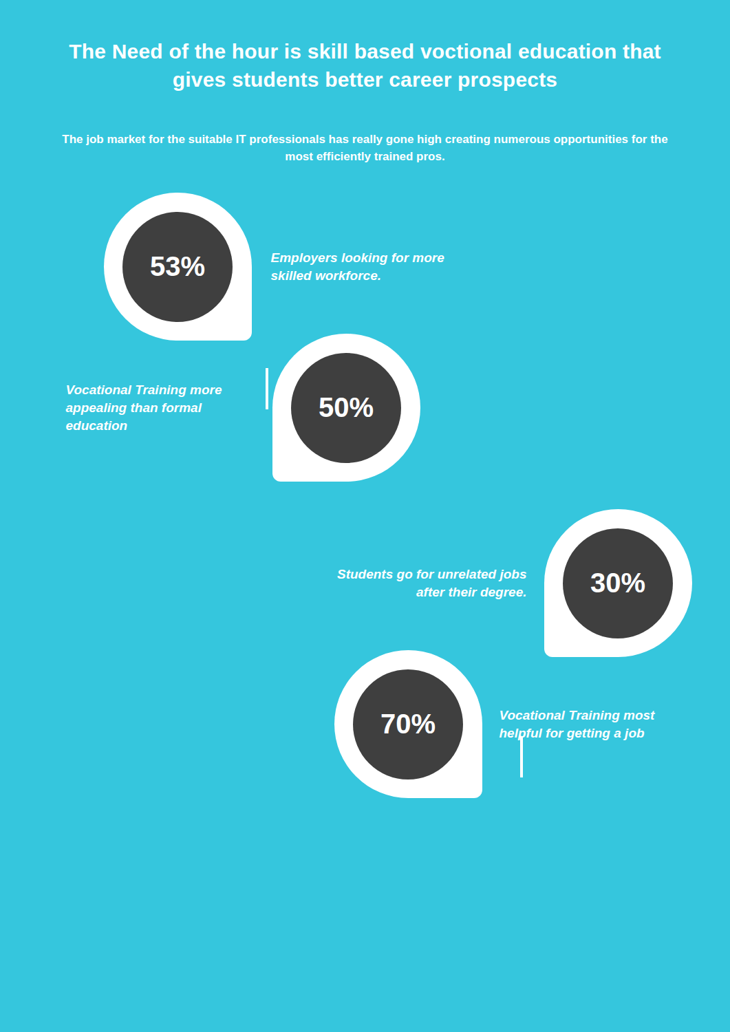The Need of the hour is skill based voctional education that gives students better career prospects
The job market for the suitable IT professionals has really gone high creating numerous opportunities for the most efficiently trained pros.
53%
Employers looking for more skilled workforce.
Vocational Training more appealing than formal education
50%
Students go for unrelated jobs after their degree.
30%
70%
Vocational Training most helpful for getting a job